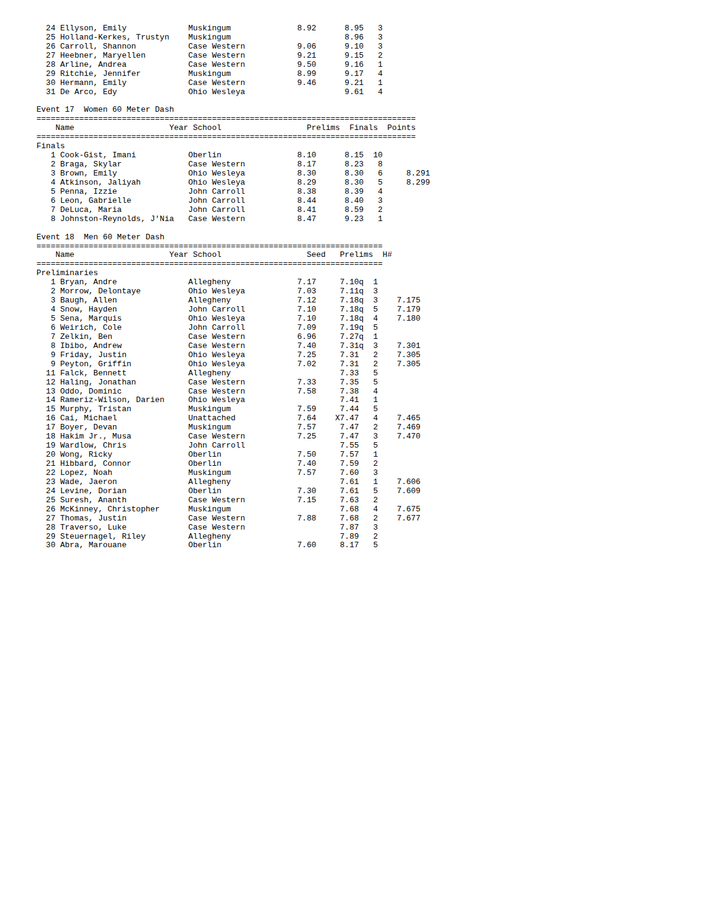24 Ellyson, Emily             Muskingum              8.92      8.95   3  
  25 Holland-Kerkes, Trustyn    Muskingum                        8.96   3  
  26 Carroll, Shannon           Case Western           9.06      9.10   3  
  27 Heebner, Maryellen         Case Western           9.21      9.15   2  
  28 Arline, Andrea             Case Western           9.50      9.16   1  
  29 Ritchie, Jennifer          Muskingum              8.99      9.17   4  
  30 Hermann, Emily             Case Western           9.46      9.21   1  
  31 De Arco, Edy               Ohio Wesleya                     9.61   4  
 
Event 17  Women 60 Meter Dash
================================================================================
    Name                    Year School                  Prelims  Finals  Points
================================================================================
Finals
   1 Cook-Gist, Imani           Oberlin                8.10      8.15  10  
   2 Braga, Skylar              Case Western           8.17      8.23   8  
   3 Brown, Emily               Ohio Wesleya           8.30      8.30   6     8.291
   4 Atkinson, Jaliyah          Ohio Wesleya           8.29      8.30   5     8.299
   5 Penna, Izzie               John Carroll           8.38      8.39   4  
   6 Leon, Gabrielle            John Carroll           8.44      8.40   3  
   7 DeLuca, Maria              John Carroll           8.41      8.59   2  
   8 Johnston-Reynolds, J'Nia   Case Western           8.47      9.23   1  
 
Event 18  Men 60 Meter Dash
=========================================================================
    Name                    Year School                  Seed   Prelims  H#
=========================================================================
Preliminaries
   1 Bryan, Andre               Allegheny              7.17     7.10q  1 
   2 Morrow, Delontaye          Ohio Wesleya           7.03     7.11q  3 
   3 Baugh, Allen               Allegheny              7.12     7.18q  3    7.175
   4 Snow, Hayden               John Carroll           7.10     7.18q  5    7.179
   5 Sena, Marquis              Ohio Wesleya           7.10     7.18q  4    7.180
   6 Weirich, Cole              John Carroll           7.09     7.19q  5 
   7 Zelkin, Ben                Case Western           6.96     7.27q  1 
   8 Ibibo, Andrew              Case Western           7.40     7.31q  3    7.301
   9 Friday, Justin             Ohio Wesleya           7.25     7.31   2    7.305
   9 Peyton, Griffin            Ohio Wesleya           7.02     7.31   2    7.305
  11 Falck, Bennett             Allegheny                       7.33   5 
  12 Haling, Jonathan           Case Western           7.33     7.35   5 
  13 Oddo, Dominic              Case Western           7.58     7.38   4 
  14 Rameriz-Wilson, Darien     Ohio Wesleya                    7.41   1 
  15 Murphy, Tristan            Muskingum              7.59     7.44   5 
  16 Cai, Michael               Unattached             7.64    X7.47   4    7.465
  17 Boyer, Devan               Muskingum              7.57     7.47   2    7.469
  18 Hakim Jr., Musa            Case Western           7.25     7.47   3    7.470
  19 Wardlow, Chris             John Carroll                    7.55   5 
  20 Wong, Ricky                Oberlin                7.50     7.57   1 
  21 Hibbard, Connor            Oberlin                7.40     7.59   2 
  22 Lopez, Noah                Muskingum              7.57     7.60   3 
  23 Wade, Jaeron               Allegheny                       7.61   1    7.606
  24 Levine, Dorian             Oberlin                7.30     7.61   5    7.609
  25 Suresh, Ananth             Case Western           7.15     7.63   2 
  26 McKinney, Christopher      Muskingum                       7.68   4    7.675
  27 Thomas, Justin             Case Western           7.88     7.68   2    7.677
  28 Traverso, Luke             Case Western                    7.87   3 
  29 Steuernagel, Riley         Allegheny                       7.89   2 
  30 Abra, Marouane             Oberlin                7.60     8.17   5